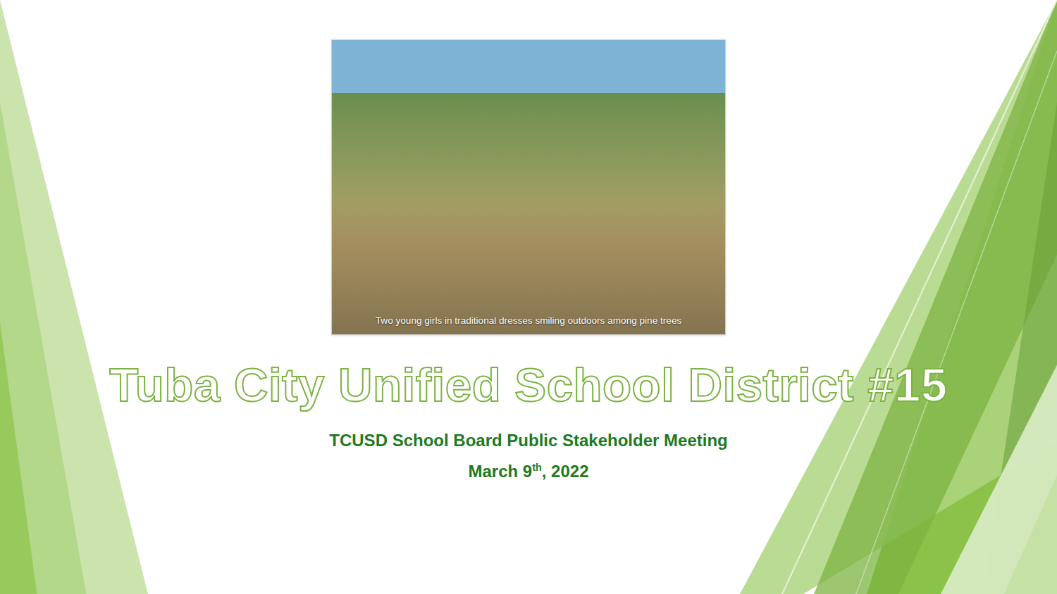Two young girls in traditional dresses smiling outdoors among pine trees
Tuba City Unified School District #15
TCUSD School Board Public Stakeholder Meeting March 9th, 2022